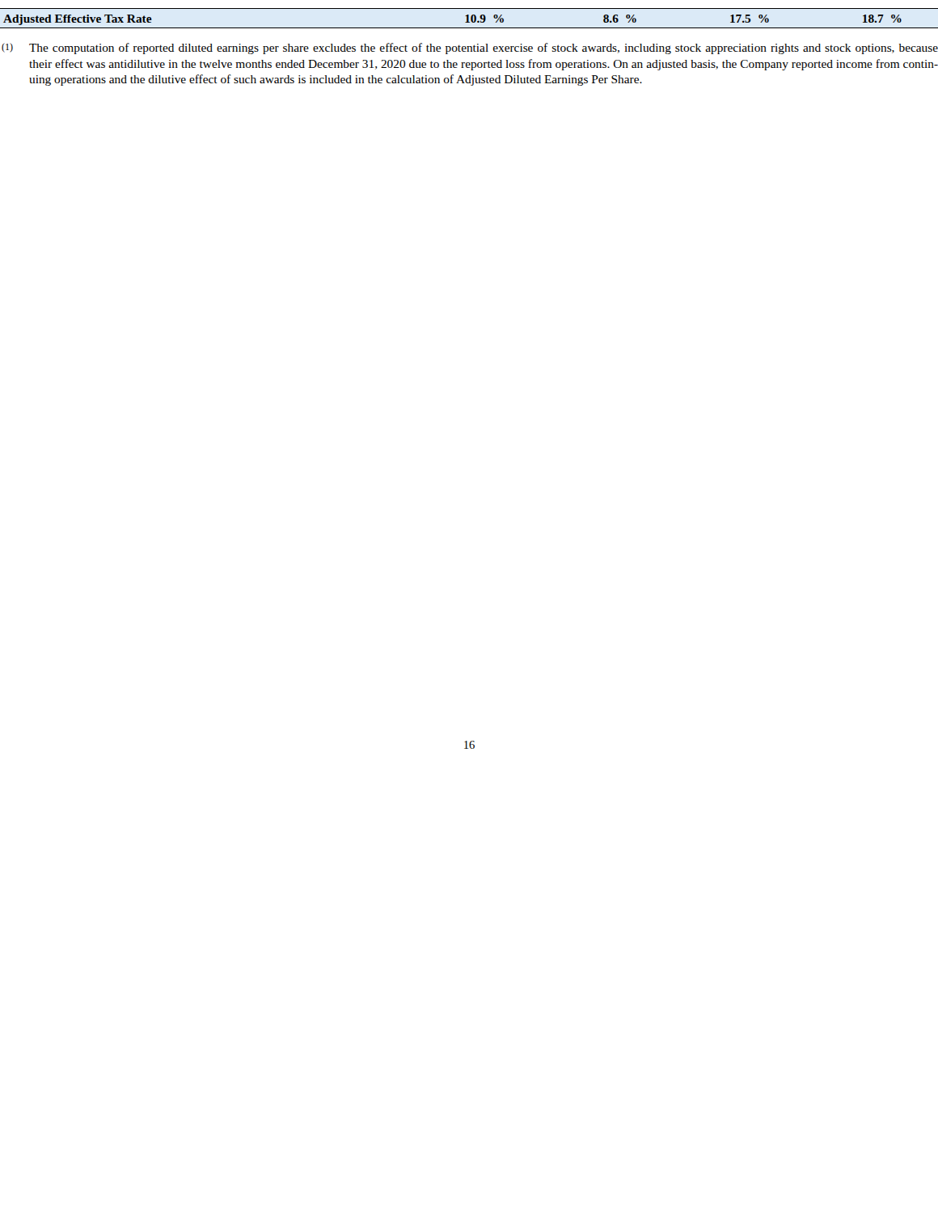| Adjusted Effective Tax Rate | 10.9 | % | | 8.6 | % | | 17.5 | % | | 18.7 | % |
(1)
The computation of reported diluted earnings per share excludes the effect of the potential exercise of stock awards, including stock appreciation rights and stock options, because their effect was antidilutive in the twelve months ended December 31, 2020 due to the reported loss from operations. On an adjusted basis, the Company reported income from continuing operations and the dilutive effect of such awards is included in the calculation of Adjusted Diluted Earnings Per Share.
16